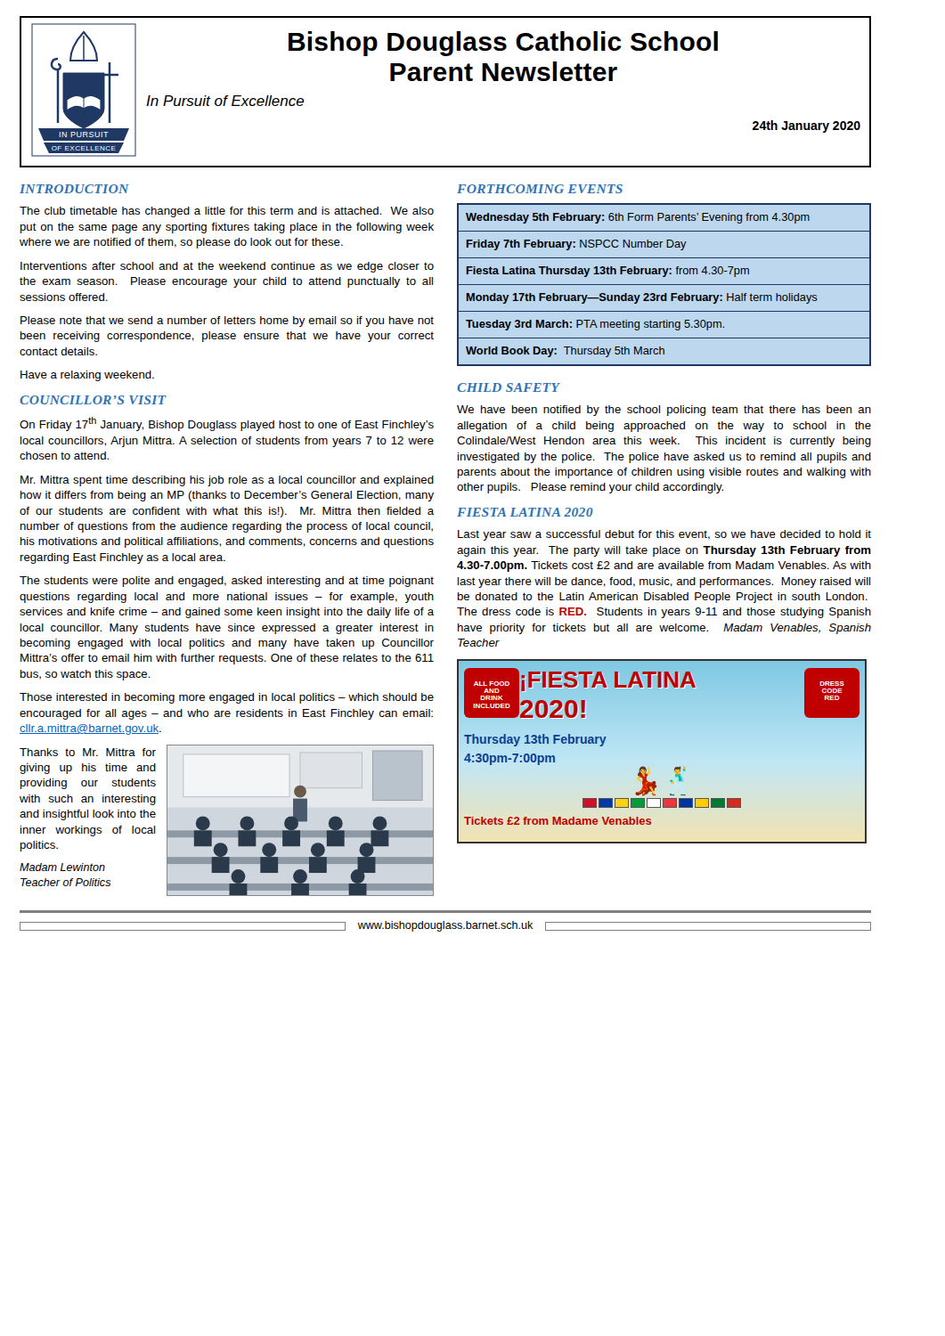IN PURSUIT OF EXCELLENCE
Bishop Douglass Catholic School
Parent Newsletter
In Pursuit of Excellence
24th January 2020
INTRODUCTION
The club timetable has changed a little for this term and is attached. We also put on the same page any sporting fixtures taking place in the following week where we are notified of them, so please do look out for these.
Interventions after school and at the weekend continue as we edge closer to the exam season. Please encourage your child to attend punctually to all sessions offered.
Please note that we send a number of letters home by email so if you have not been receiving correspondence, please ensure that we have your correct contact details.
Have a relaxing weekend.
COUNCILLOR’S VISIT
On Friday 17th January, Bishop Douglass played host to one of East Finchley’s local councillors, Arjun Mittra. A selection of students from years 7 to 12 were chosen to attend.
Mr. Mittra spent time describing his job role as a local councillor and explained how it differs from being an MP (thanks to December’s General Election, many of our students are confident with what this is!). Mr. Mittra then fielded a number of questions from the audience regarding the process of local council, his motivations and political affiliations, and comments, concerns and questions regarding East Finchley as a local area.
The students were polite and engaged, asked interesting and at time poignant questions regarding local and more national issues – for example, youth services and knife crime – and gained some keen insight into the daily life of a local councillor. Many students have since expressed a greater interest in becoming engaged with local politics and many have taken up Councillor Mittra’s offer to email him with further requests. One of these relates to the 611 bus, so watch this space.
Those interested in becoming more engaged in local politics – which should be encouraged for all ages – and who are residents in East Finchley can email: cllr.a.mittra@barnet.gov.uk.
Thanks to Mr. Mittra for giving up his time and providing our students with such an interesting and insightful look into the inner workings of local politics.
Madam Lewinton
Teacher of Politics
FORTHCOMING EVENTS
| Wednesday 5th February: 6th Form Parents’ Evening from 4.30pm |
| Friday 7th February: NSPCC Number Day |
| Fiesta Latina Thursday 13th February: from 4.30-7pm |
| Monday 17th February—Sunday 23rd February: Half term holidays |
| Tuesday 3rd March: PTA meeting starting 5.30pm. |
| World Book Day: Thursday 5th March |
CHILD SAFETY
We have been notified by the school policing team that there has been an allegation of a child being approached on the way to school in the Colindale/West Hendon area this week. This incident is currently being investigated by the police. The police have asked us to remind all pupils and parents about the importance of children using visible routes and walking with other pupils. Please remind your child accordingly.
FIESTA LATINA 2020
Last year saw a successful debut for this event, so we have decided to hold it again this year. The party will take place on Thursday 13th February from 4.30-7.00pm. Tickets cost £2 and are available from Madam Venables. As with last year there will be dance, food, music, and performances. Money raised will be donated to the Latin American Disabled People Project in south London. The dress code is RED. Students in years 9-11 and those studying Spanish have priority for tickets but all are welcome. Madam Venables, Spanish Teacher
ALL FOOD
AND
DRINK
INCLUDED
¡FIESTA LATINA
2020!
DRESS
CODE
RED
Thursday 13th February
4:30pm-7:00pm
💃🕺
Tickets £2 from Madame Venables
www.bishopdouglass.barnet.sch.uk